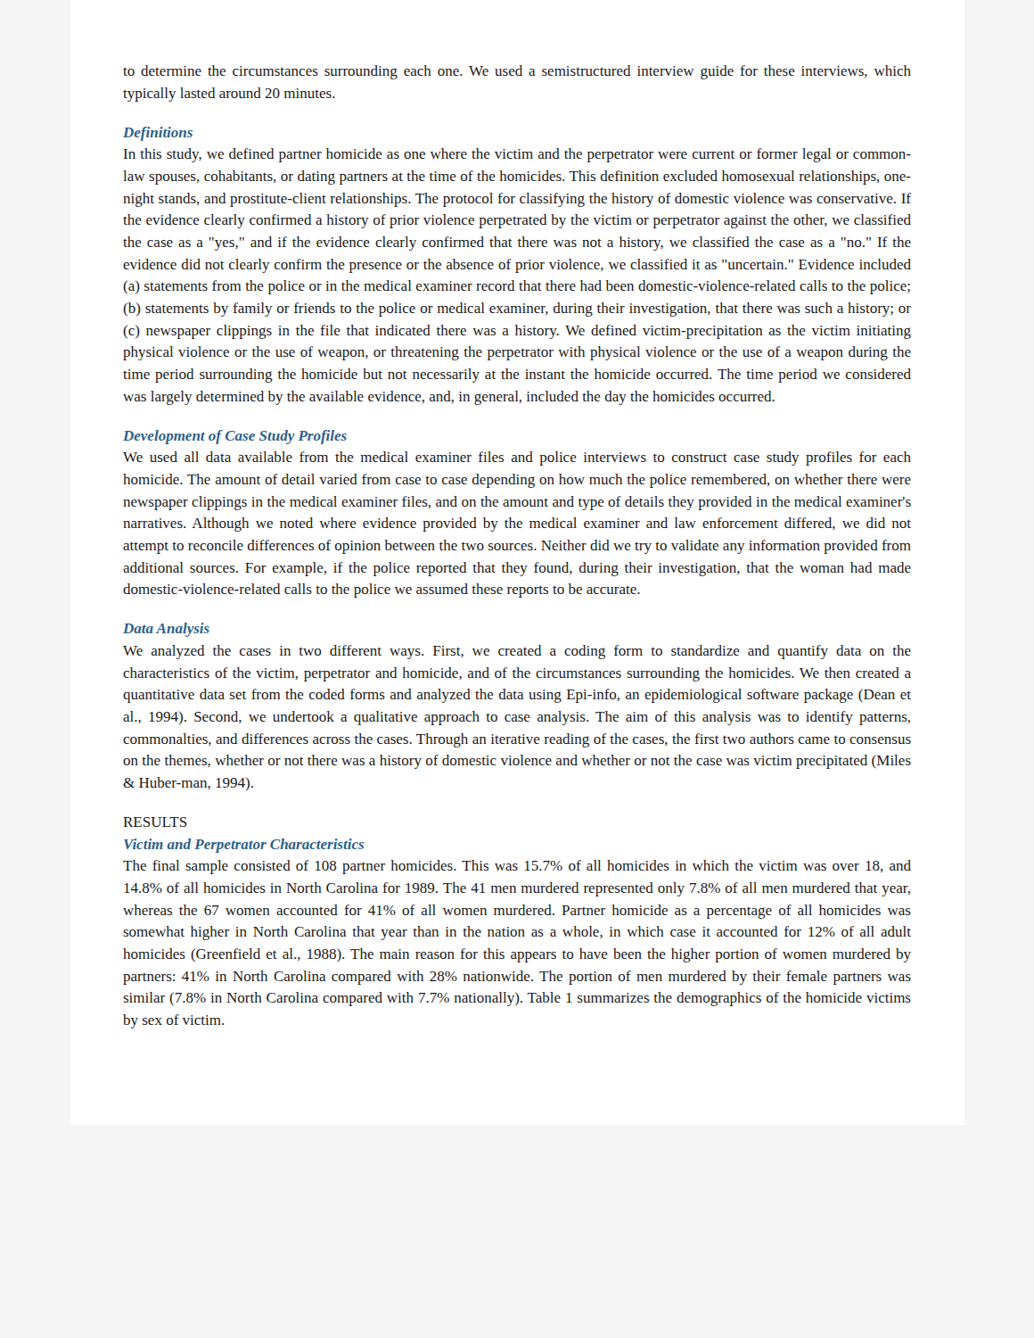to determine the circumstances surrounding each one. We used a semistructured interview guide for these interviews, which typically lasted around 20 minutes.
Definitions
In this study, we defined partner homicide as one where the victim and the perpetrator were current or former legal or common-law spouses, cohabitants, or dating partners at the time of the homicides. This definition excluded homosexual relationships, one-night stands, and prostitute-client relationships. The protocol for classifying the history of domestic violence was conservative. If the evidence clearly confirmed a history of prior violence perpetrated by the victim or perpetrator against the other, we classified the case as a "yes," and if the evidence clearly confirmed that there was not a history, we classified the case as a "no." If the evidence did not clearly confirm the presence or the absence of prior violence, we classified it as "uncertain." Evidence included (a) statements from the police or in the medical examiner record that there had been domestic-violence-related calls to the police; (b) statements by family or friends to the police or medical examiner, during their investigation, that there was such a history; or (c) newspaper clippings in the file that indicated there was a history. We defined victim-precipitation as the victim initiating physical violence or the use of weapon, or threatening the perpetrator with physical violence or the use of a weapon during the time period surrounding the homicide but not necessarily at the instant the homicide occurred. The time period we considered was largely determined by the available evidence, and, in general, included the day the homicides occurred.
Development of Case Study Profiles
We used all data available from the medical examiner files and police interviews to construct case study profiles for each homicide. The amount of detail varied from case to case depending on how much the police remembered, on whether there were newspaper clippings in the medical examiner files, and on the amount and type of details they provided in the medical examiner's narratives. Although we noted where evidence provided by the medical examiner and law enforcement differed, we did not attempt to reconcile differences of opinion between the two sources. Neither did we try to validate any information provided from additional sources. For example, if the police reported that they found, during their investigation, that the woman had made domestic-violence-related calls to the police we assumed these reports to be accurate.
Data Analysis
We analyzed the cases in two different ways. First, we created a coding form to standardize and quantify data on the characteristics of the victim, perpetrator and homicide, and of the circumstances surrounding the homicides. We then created a quantitative data set from the coded forms and analyzed the data using Epi-info, an epidemiological software package (Dean et al., 1994). Second, we undertook a qualitative approach to case analysis. The aim of this analysis was to identify patterns, commonalties, and differences across the cases. Through an iterative reading of the cases, the first two authors came to consensus on the themes, whether or not there was a history of domestic violence and whether or not the case was victim precipitated (Miles & Huber-man, 1994).
RESULTS
Victim and Perpetrator Characteristics
The final sample consisted of 108 partner homicides. This was 15.7% of all homicides in which the victim was over 18, and 14.8% of all homicides in North Carolina for 1989. The 41 men murdered represented only 7.8% of all men murdered that year, whereas the 67 women accounted for 41% of all women murdered. Partner homicide as a percentage of all homicides was somewhat higher in North Carolina that year than in the nation as a whole, in which case it accounted for 12% of all adult homicides (Greenfield et al., 1988). The main reason for this appears to have been the higher portion of women murdered by partners: 41% in North Carolina compared with 28% nationwide. The portion of men murdered by their female partners was similar (7.8% in North Carolina compared with 7.7% nationally). Table 1 summarizes the demographics of the homicide victims by sex of victim.